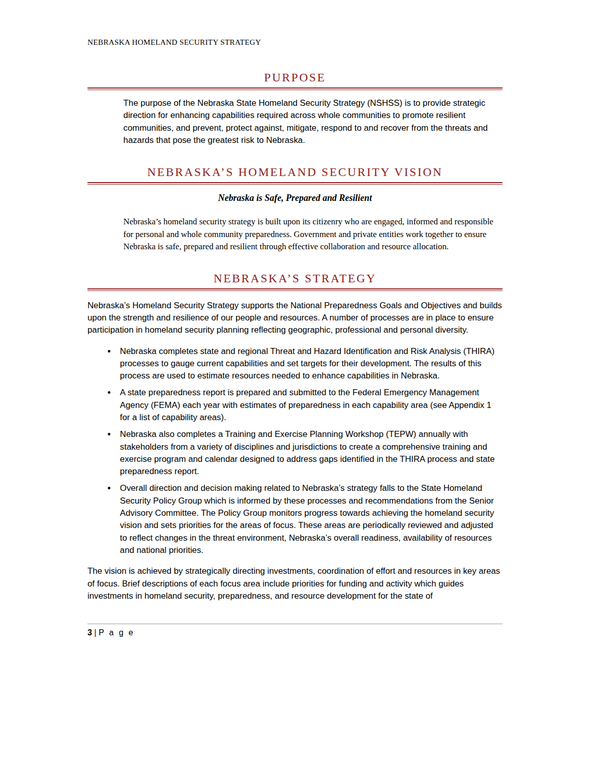NEBRASKA HOMELAND SECURITY STRATEGY
PURPOSE
The purpose of the Nebraska State Homeland Security Strategy (NSHSS) is to provide strategic direction for enhancing capabilities required across whole communities to promote resilient communities, and prevent, protect against, mitigate, respond to and recover from the threats and hazards that pose the greatest risk to Nebraska.
NEBRASKA’S HOMELAND SECURITY VISION
Nebraska is Safe, Prepared and Resilient
Nebraska’s homeland security strategy is built upon its citizenry who are engaged, informed and responsible for personal and whole community preparedness. Government and private entities work together to ensure Nebraska is safe, prepared and resilient through effective collaboration and resource allocation.
NEBRASKA’S STRATEGY
Nebraska’s Homeland Security Strategy supports the National Preparedness Goals and Objectives and builds upon the strength and resilience of our people and resources. A number of processes are in place to ensure participation in homeland security planning reflecting geographic, professional and personal diversity.
Nebraska completes state and regional Threat and Hazard Identification and Risk Analysis (THIRA) processes to gauge current capabilities and set targets for their development. The results of this process are used to estimate resources needed to enhance capabilities in Nebraska.
A state preparedness report is prepared and submitted to the Federal Emergency Management Agency (FEMA) each year with estimates of preparedness in each capability area (see Appendix 1 for a list of capability areas).
Nebraska also completes a Training and Exercise Planning Workshop (TEPW) annually with stakeholders from a variety of disciplines and jurisdictions to create a comprehensive training and exercise program and calendar designed to address gaps identified in the THIRA process and state preparedness report.
Overall direction and decision making related to Nebraska’s strategy falls to the State Homeland Security Policy Group which is informed by these processes and recommendations from the Senior Advisory Committee. The Policy Group monitors progress towards achieving the homeland security vision and sets priorities for the areas of focus. These areas are periodically reviewed and adjusted to reflect changes in the threat environment, Nebraska’s overall readiness, availability of resources and national priorities.
The vision is achieved by strategically directing investments, coordination of effort and resources in key areas of focus. Brief descriptions of each focus area include priorities for funding and activity which guides investments in homeland security, preparedness, and resource development for the state of
3 | P a g e